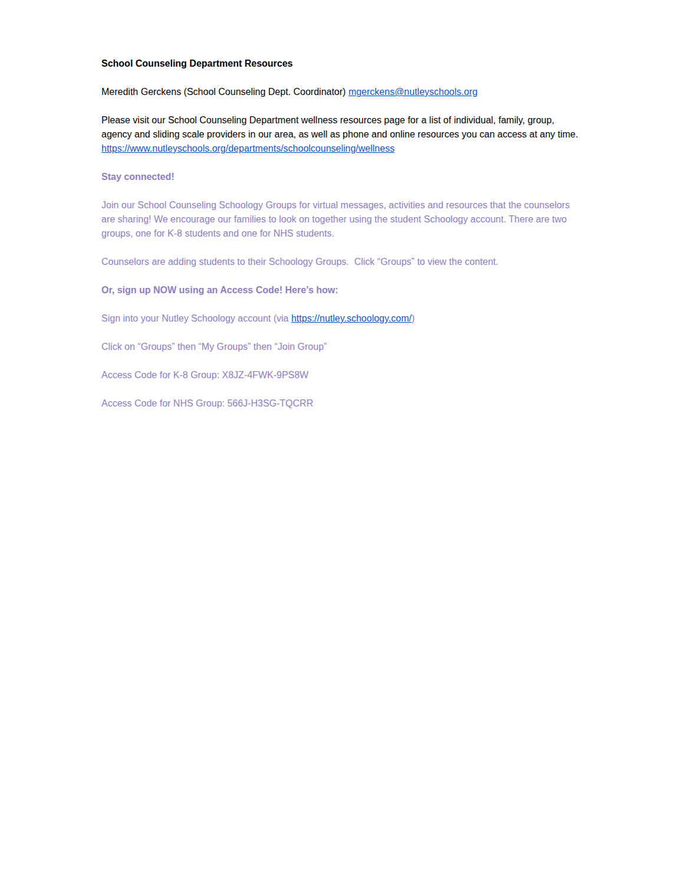School Counseling Department Resources
Meredith Gerckens (School Counseling Dept. Coordinator) mgerckens@nutleyschools.org
Please visit our School Counseling Department wellness resources page for a list of individual, family, group, agency and sliding scale providers in our area, as well as phone and online resources you can access at any time.
https://www.nutleyschools.org/departments/schoolcounseling/wellness
Stay connected!
Join our School Counseling Schoology Groups for virtual messages, activities and resources that the counselors are sharing! We encourage our families to look on together using the student Schoology account. There are two groups, one for K-8 students and one for NHS students.
Counselors are adding students to their Schoology Groups. Click “Groups” to view the content.
Or, sign up NOW using an Access Code! Here’s how:
Sign into your Nutley Schoology account (via https://nutley.schoology.com/)
Click on “Groups” then “My Groups” then “Join Group”
Access Code for K-8 Group: X8JZ-4FWK-9PS8W
Access Code for NHS Group: 566J-H3SG-TQCRR